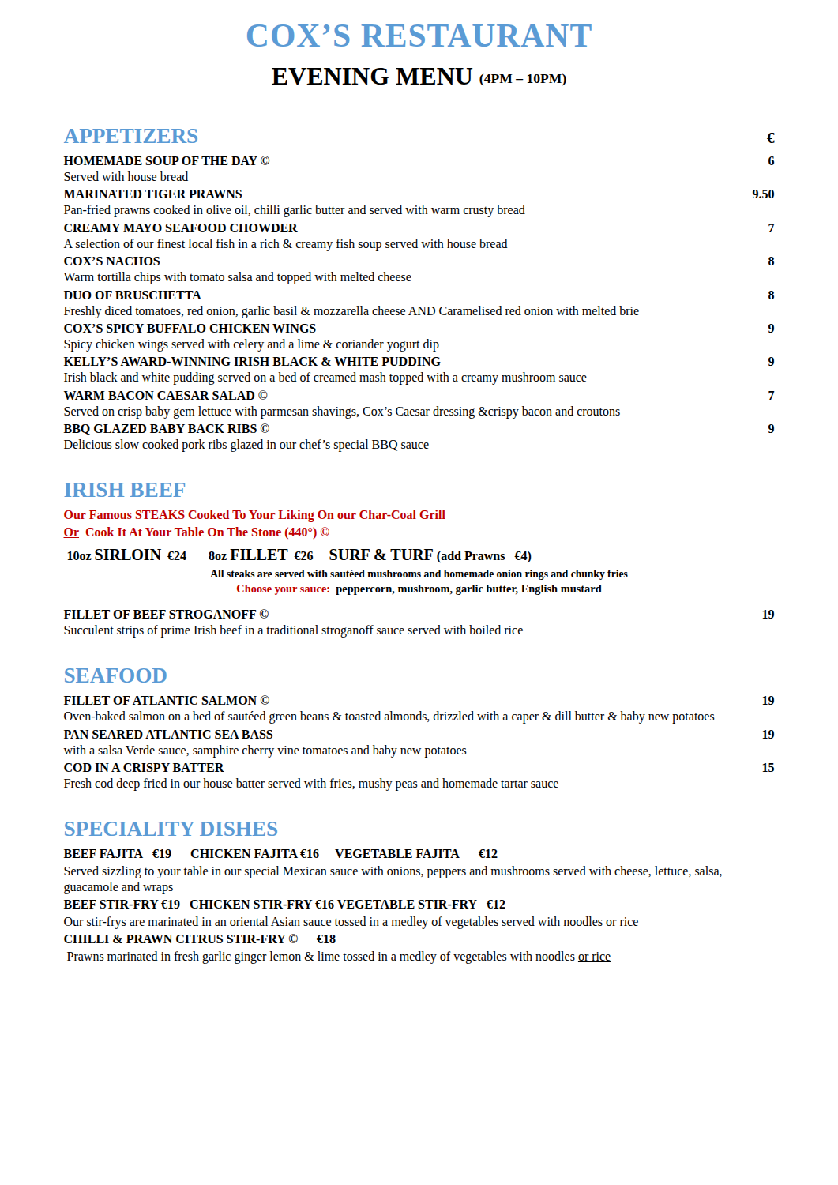COX’S RESTAURANT
EVENING MENU (4PM – 10PM)
APPETIZERS
€
HOMEMADE SOUP OF THE DAY ©6
Served with house bread
MARINATED TIGER PRAWNS 9.50
Pan-fried prawns cooked in olive oil, chilli garlic butter and served with warm crusty bread
CREAMY MAYO SEAFOOD CHOWDER 7
A selection of our finest local fish in a rich & creamy fish soup served with house bread
COX’S NACHOS 8
Warm tortilla chips with tomato salsa and topped with melted cheese
DUO OF BRUSCHETTA 8
Freshly diced tomatoes, red onion, garlic basil & mozzarella cheese AND Caramelised red onion with melted brie
COX’S SPICY BUFFALO CHICKEN WINGS 9
Spicy chicken wings served with celery and a lime & coriander yogurt dip
KELLY’S AWARD-WINNING IRISH BLACK & WHITE PUDDING 9
Irish black and white pudding served on a bed of creamed mash topped with a creamy mushroom sauce
WARM BACON CAESAR SALAD ©7
Served on crisp baby gem lettuce with parmesan shavings, Cox’s Caesar dressing &crispy bacon and croutons
BBQ GLAZED BABY BACK RIBS ©9
Delicious slow cooked pork ribs glazed in our chef’s special BBQ sauce
IRISH BEEF
Our Famous STEAKS Cooked To Your Liking On our Char-Coal Grill
Or Cook It At Your Table On The Stone (440°) ©
10oz SIRLOIN €24 8oz FILLET €26 SURF & TURF (add Prawns €4)
All steaks are served with sautéed mushrooms and homemade onion rings and chunky fries
Choose your sauce: peppercorn, mushroom, garlic butter, English mustard
FILLET OF BEEF STROGANOFF ©19
Succulent strips of prime Irish beef in a traditional stroganoff sauce served with boiled rice
SEAFOOD
FILLET OF ATLANTIC SALMON ©19
Oven-baked salmon on a bed of sautéed green beans & toasted almonds, drizzled with a caper & dill butter & baby new potatoes
PAN SEARED ATLANTIC SEA BASS 19
with a salsa Verde sauce, samphire cherry vine tomatoes and baby new potatoes
COD IN A CRISPY BATTER 15
Fresh cod deep fried in our house batter served with fries, mushy peas and homemade tartar sauce
SPECIALITY DISHES
BEEF FAJITA €19 CHICKEN FAJITA €16 VEGETABLE FAJITA €12
Served sizzling to your table in our special Mexican sauce with onions, peppers and mushrooms served with cheese, lettuce, salsa, guacamole and wraps
BEEF STIR-FRY €19 CHICKEN STIR-FRY €16 VEGETABLE STIR-FRY €12
Our stir-frys are marinated in an oriental Asian sauce tossed in a medley of vegetables served with noodles or rice
CHILLI & PRAWN CITRUS STIR-FRY © €18
Prawns marinated in fresh garlic ginger lemon & lime tossed in a medley of vegetables with noodles or rice